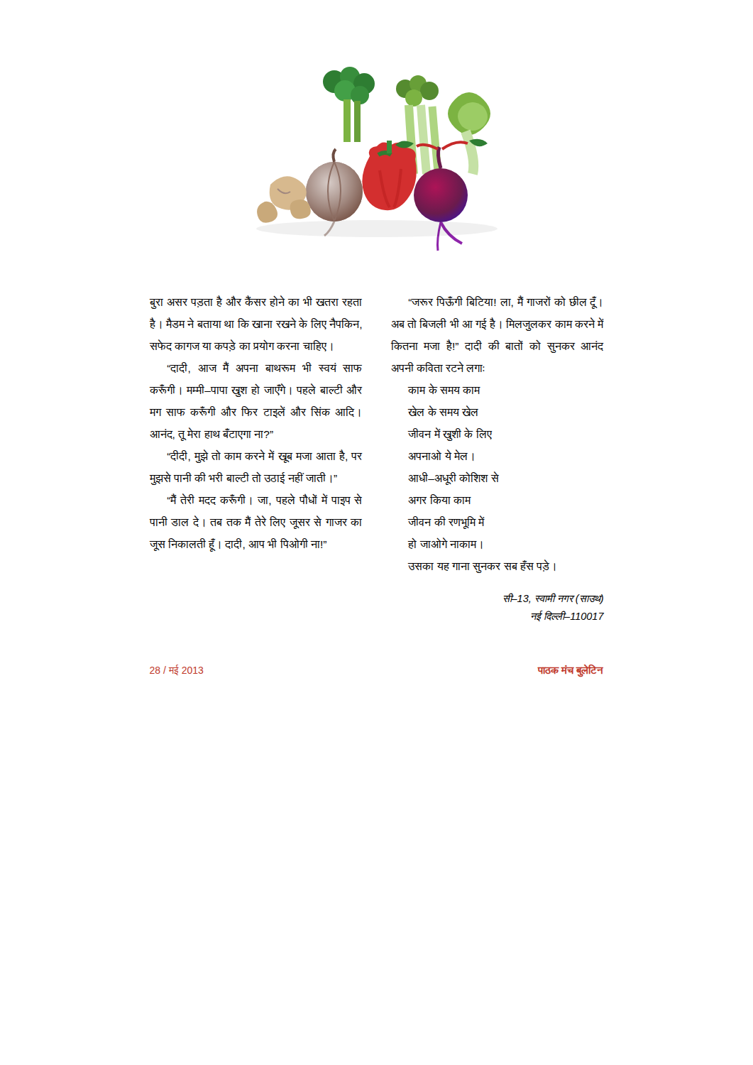बुरा असर पड़ता है और कैंसर होने का भी खतरा रहता है। मैडम ने बताया था कि खाना रखने के लिए नैपकिन, सफेद कागज या कपड़े का प्रयोग करना चाहिए।
“दादी, आज मैं अपना बाथरूम भी स्वयं साफ करूँगी। मम्मी–पापा खुश हो जाएँगे। पहले बाल्टी और मग साफ करूँगी और फिर टाइलें और सिंक आदि। आनंद, तू मेरा हाथ बँटाएगा ना?”
“दीदी, मुझे तो काम करने में खूब मजा आता है, पर मुझसे पानी की भरी बाल्टी तो उठाई नहीं जाती।”
“मैं तेरी मदद करूँगी। जा, पहले पौधों में पाइप से पानी डाल दे। तब तक मैं तेरे लिए जूसर से गाजर का जूस निकालती हूँ। दादी, आप भी पिओगी ना!”
“जरूर पिऊँगी बिटिया! ला, मैं गाजरों को छील दूँ। अब तो बिजली भी आ गई है। मिलजुलकर काम करने में कितना मजा है!” दादी की बातों को सुनकर आनंद अपनी कविता रटने लगाः
काम के समय काम
खेल के समय खेल
जीवन में खुशी के लिए
अपनाओ ये मेल।
आधी–अधूरी कोशिश से
अगर किया काम
जीवन की रणभूमि में
हो जाओगे नाकाम।
उसका यह गाना सुनकर सब हँस पड़े।
सी–13, स्वामी नगर (साउथ)
नई दिल्ली–110017
28 / मई 2013
पाठक मंच बुलेटिन